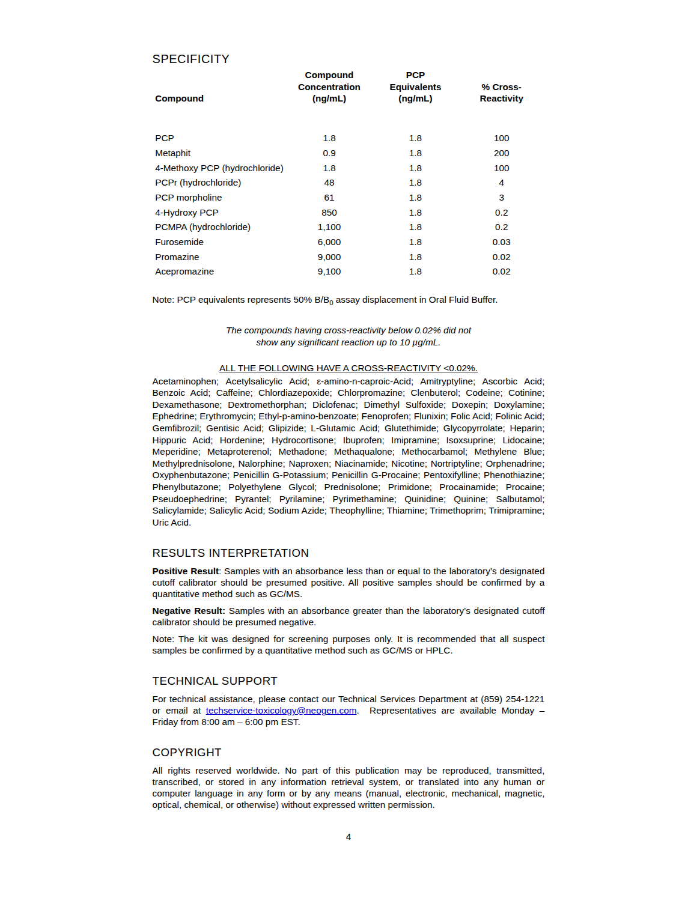SPECIFICITY
| | Compound | PCP | |
| --- | --- | --- | --- |
| | Concentration | Equivalents | % Cross- |
| Compound | (ng/mL) | (ng/mL) | Reactivity |
| PCP | 1.8 | 1.8 | 100 |
| Metaphit | 0.9 | 1.8 | 200 |
| 4-Methoxy PCP (hydrochloride) | 1.8 | 1.8 | 100 |
| PCPr (hydrochloride) | 48 | 1.8 | 4 |
| PCP morpholine | 61 | 1.8 | 3 |
| 4-Hydroxy PCP | 850 | 1.8 | 0.2 |
| PCMPA (hydrochloride) | 1,100 | 1.8 | 0.2 |
| Furosemide | 6,000 | 1.8 | 0.03 |
| Promazine | 9,000 | 1.8 | 0.02 |
| Acepromazine | 9,100 | 1.8 | 0.02 |
Note: PCP equivalents represents 50% B/B0 assay displacement in Oral Fluid Buffer.
The compounds having cross-reactivity below 0.02% did not
show any significant reaction up to 10 µg/mL.
ALL THE FOLLOWING HAVE A CROSS-REACTIVITY <0.02%.
Acetaminophen; Acetylsalicylic Acid; ε-amino-n-caproic-Acid; Amitryptyline; Ascorbic Acid; Benzoic Acid; Caffeine; Chlordiazepoxide; Chlorpromazine; Clenbuterol; Codeine; Cotinine; Dexamethasone; Dextromethorphan; Diclofenac; Dimethyl Sulfoxide; Doxepin; Doxylamine; Ephedrine; Erythromycin; Ethyl-p-amino-benzoate; Fenoprofen; Flunixin; Folic Acid; Folinic Acid; Gemfibrozil; Gentisic Acid; Glipizide; L-Glutamic Acid; Glutethimide; Glycopyrrolate; Heparin; Hippuric Acid; Hordenine; Hydrocortisone; Ibuprofen; Imipramine; Isoxsuprine; Lidocaine; Meperidine; Metaproterenol; Methadone; Methaqualone; Methocarbamol; Methylene Blue; Methylprednisolone, Nalorphine; Naproxen; Niacinamide; Nicotine; Nortriptyline; Orphenadrine; Oxyphenbutazone; Penicillin G-Potassium; Penicillin G-Procaine; Pentoxifylline; Phenothiazine; Phenylbutazone; Polyethylene Glycol; Prednisolone; Primidone; Procainamide; Procaine; Pseudoephedrine; Pyrantel; Pyrilamine; Pyrimethamine; Quinidine; Quinine; Salbutamol; Salicylamide; Salicylic Acid; Sodium Azide; Theophylline; Thiamine; Trimethoprim; Trimipramine; Uric Acid.
RESULTS INTERPRETATION
Positive Result: Samples with an absorbance less than or equal to the laboratory’s designated cutoff calibrator should be presumed positive. All positive samples should be confirmed by a quantitative method such as GC/MS.
Negative Result: Samples with an absorbance greater than the laboratory’s designated cutoff calibrator should be presumed negative.
Note: The kit was designed for screening purposes only. It is recommended that all suspect samples be confirmed by a quantitative method such as GC/MS or HPLC.
TECHNICAL SUPPORT
For technical assistance, please contact our Technical Services Department at (859) 254-1221 or email at techservice-toxicology@neogen.com. Representatives are available Monday – Friday from 8:00 am – 6:00 pm EST.
COPYRIGHT
All rights reserved worldwide. No part of this publication may be reproduced, transmitted, transcribed, or stored in any information retrieval system, or translated into any human or computer language in any form or by any means (manual, electronic, mechanical, magnetic, optical, chemical, or otherwise) without expressed written permission.
4